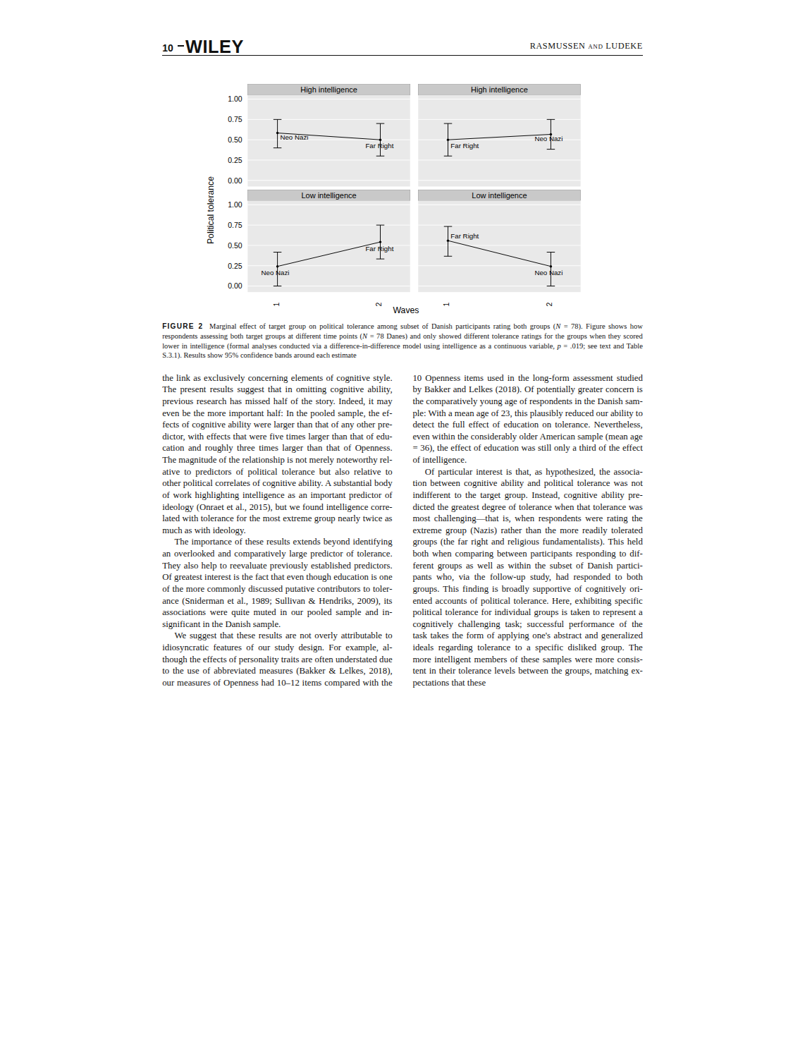10 WILEY
Rasmussen and Ludeke
Political tolerance 1.00 0.75 0.50 0.25 0.00 1.00 0.75 0.50 0.25 0.00 High intelligence Neo Nazi Far Right High intelligence Far Right Neo Nazi Low intelligence Neo Nazi Far Right Low intelligence Far Right Neo Nazi 1 2 1 2 Waves
FIGURE 2 Marginal effect of target group on political tolerance among subset of Danish participants rating both groups (N = 78). Figure shows how respondents assessing both target groups at different time points (N = 78 Danes) and only showed different tolerance ratings for the groups when they scored lower in intelligence (formal analyses conducted via a difference-in-difference model using intelligence as a continuous variable, p = .019; see text and Table S.3.1). Results show 95% confidence bands around each estimate
the link as exclusively concerning elements of cognitive style. The present results suggest that in omitting cognitive ability, previous research has missed half of the story. Indeed, it may even be the more important half: In the pooled sample, the effects of cognitive ability were larger than that of any other predictor, with effects that were five times larger than that of education and roughly three times larger than that of Openness. The magnitude of the relationship is not merely noteworthy relative to predictors of political tolerance but also relative to other political correlates of cognitive ability. A substantial body of work highlighting intelligence as an important predictor of ideology (Onraet et al., 2015), but we found intelligence correlated with tolerance for the most extreme group nearly twice as much as with ideology.
The importance of these results extends beyond identifying an overlooked and comparatively large predictor of tolerance. They also help to reevaluate previously established predictors. Of greatest interest is the fact that even though education is one of the more commonly discussed putative contributors to tolerance (Sniderman et al., 1989; Sullivan & Hendriks, 2009), its associations were quite muted in our pooled sample and insignificant in the Danish sample.
We suggest that these results are not overly attributable to idiosyncratic features of our study design. For example, although the effects of personality traits are often understated due to the use of abbreviated measures (Bakker & Lelkes, 2018), our measures of Openness had 10–12 items compared with the 10 Openness items used in the long-form assessment studied by Bakker and Lelkes (2018). Of potentially greater concern is the comparatively young age of respondents in the Danish sample: With a mean age of 23, this plausibly reduced our ability to detect the full effect of education on tolerance. Nevertheless, even within the considerably older American sample (mean age = 36), the effect of education was still only a third of the effect of intelligence.
Of particular interest is that, as hypothesized, the association between cognitive ability and political tolerance was not indifferent to the target group. Instead, cognitive ability predicted the greatest degree of tolerance when that tolerance was most challenging—that is, when respondents were rating the extreme group (Nazis) rather than the more readily tolerated groups (the far right and religious fundamentalists). This held both when comparing between participants responding to different groups as well as within the subset of Danish participants who, via the follow-up study, had responded to both groups. This finding is broadly supportive of cognitively oriented accounts of political tolerance. Here, exhibiting specific political tolerance for individual groups is taken to represent a cognitively challenging task; successful performance of the task takes the form of applying one's abstract and generalized ideals regarding tolerance to a specific disliked group. The more intelligent members of these samples were more consistent in their tolerance levels between the groups, matching expectations that these